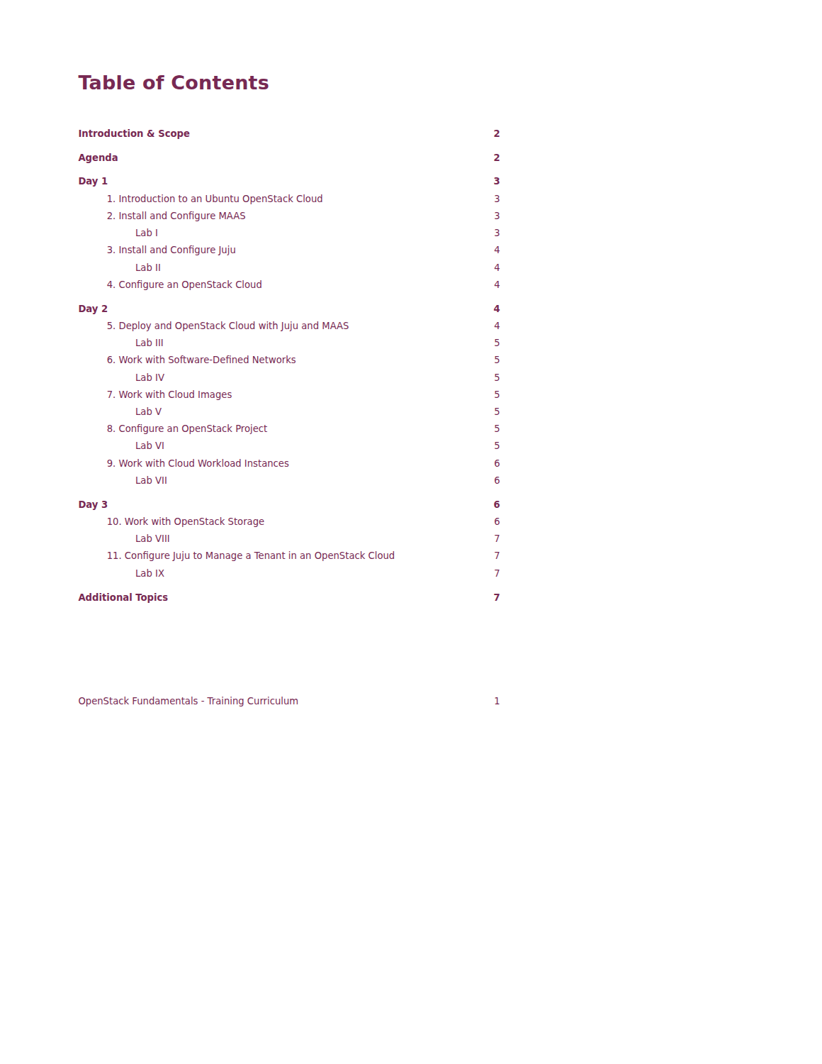Table of Contents
Introduction & Scope 2
Agenda 2
Day 1 3
1. Introduction to an Ubuntu OpenStack Cloud 3
2. Install and Configure MAAS 3
Lab I 3
3. Install and Configure Juju 4
Lab II 4
4. Configure an OpenStack Cloud 4
Day 2 4
5. Deploy and OpenStack Cloud with Juju and MAAS 4
Lab III 5
6. Work with Software-Defined Networks 5
Lab IV 5
7. Work with Cloud Images 5
Lab V 5
8. Configure an OpenStack Project 5
Lab VI 5
9. Work with Cloud Workload Instances 6
Lab VII 6
Day 3 6
10. Work with OpenStack Storage 6
Lab VIII 7
11. Configure Juju to Manage a Tenant in an OpenStack Cloud 7
Lab IX 7
Additional Topics 7
OpenStack Fundamentals - Training Curriculum 1